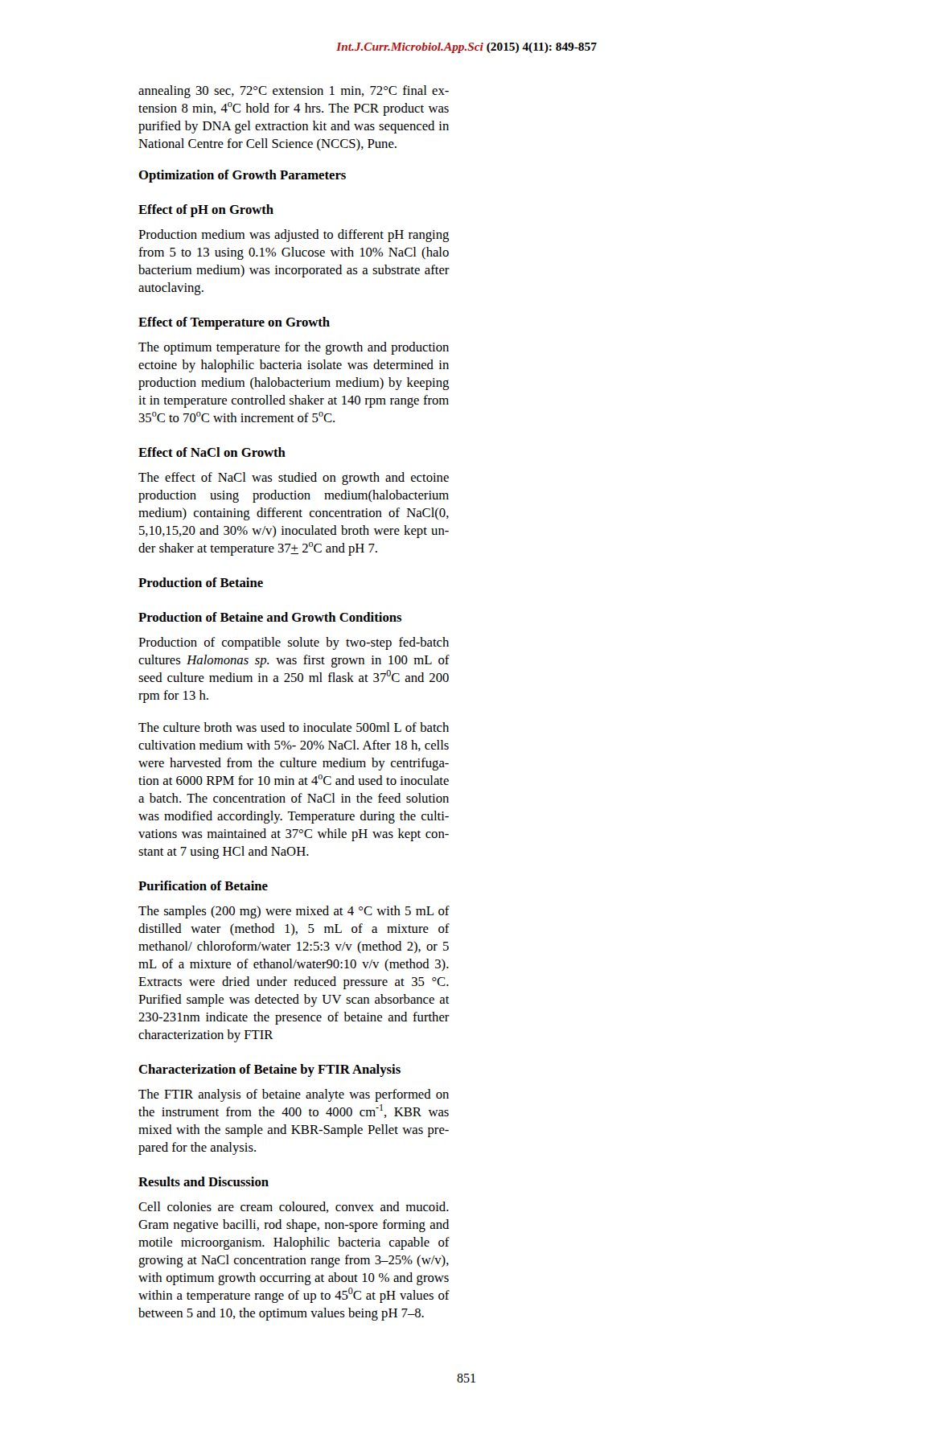Int.J.Curr.Microbiol.App.Sci (2015) 4(11): 849-857
annealing 30 sec, 72°C extension 1 min, 72°C final extension 8 min, 4oC hold for 4 hrs. The PCR product was purified by DNA gel extraction kit and was sequenced in National Centre for Cell Science (NCCS), Pune.
Optimization of Growth Parameters
Effect of pH on Growth
Production medium was adjusted to different pH ranging from 5 to 13 using 0.1% Glucose with 10% NaCl (halo bacterium medium) was incorporated as a substrate after autoclaving.
Effect of Temperature on Growth
The optimum temperature for the growth and production ectoine by halophilic bacteria isolate was determined in production medium (halobacterium medium) by keeping it in temperature controlled shaker at 140 rpm range from 35oC to 70oC with increment of 5oC.
Effect of NaCl on Growth
The effect of NaCl was studied on growth and ectoine production using production medium(halobacterium medium) containing different concentration of NaCl(0, 5,10,15,20 and 30% w/v) inoculated broth were kept under shaker at temperature 37+ 2oC and pH 7.
Production of Betaine
Production of Betaine and Growth Conditions
Production of compatible solute by two-step fed-batch cultures Halomonas sp. was first grown in 100 mL of seed culture medium in a 250 ml flask at 370C and 200 rpm for 13 h.
The culture broth was used to inoculate 500ml L of batch cultivation medium with 5%- 20% NaCl. After 18 h, cells were harvested from the culture medium by centrifugation at 6000 RPM for 10 min at 4oC and used to inoculate a batch. The concentration of NaCl in the feed solution was modified accordingly. Temperature during the cultivations was maintained at 37°C while pH was kept constant at 7 using HCl and NaOH.
Purification of Betaine
The samples (200 mg) were mixed at 4 °C with 5 mL of distilled water (method 1), 5 mL of a mixture of methanol/ chloroform/water 12:5:3 v/v (method 2), or 5 mL of a mixture of ethanol/water90:10 v/v (method 3). Extracts were dried under reduced pressure at 35 °C. Purified sample was detected by UV scan absorbance at 230-231nm indicate the presence of betaine and further characterization by FTIR
Characterization of Betaine by FTIR Analysis
The FTIR analysis of betaine analyte was performed on the instrument from the 400 to 4000 cm-1, KBR was mixed with the sample and KBR-Sample Pellet was prepared for the analysis.
Results and Discussion
Cell colonies are cream coloured, convex and mucoid. Gram negative bacilli, rod shape, non-spore forming and motile microorganism. Halophilic bacteria capable of growing at NaCl concentration range from 3–25% (w/v), with optimum growth occurring at about 10 % and grows within a temperature range of up to 450C at pH values of between 5 and 10, the optimum values being pH 7–8.
851